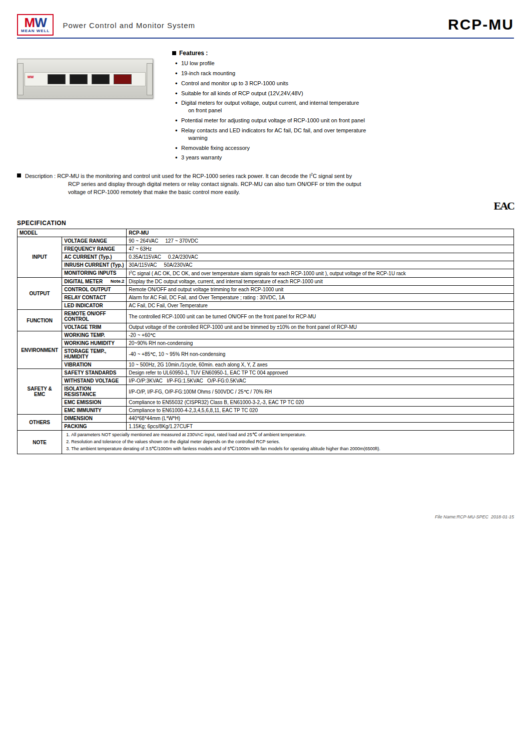MW
MEAN WELL
Power Control and Monitor System
RCP-MU
MW
Features :
1U low profile
19-inch rack mounting
Control and monitor up to 3 RCP-1000 units
Suitable for all kinds of RCP output (12V,24V,48V)
Digital meters for output voltage, output current, and internal temperatureon front panel
Potential meter for adjusting output voltage of RCP-1000 unit on front panel
Relay contacts and LED indicators for AC fail, DC fail, and over temperaturewarning
Removable fixing accessory
3 years warranty
Description : RCP-MU is the monitoring and control unit used for the RCP-1000 series rack power. It can decode the I2C signal sent by RCP series and display through digital meters or relay contact signals. RCP-MU can also turn ON/OFF or trim the output voltage of RCP-1000 remotely that make the basic control more easily.
EAC
SPECIFICATION
| MODEL | RCP-MU |
| INPUT | VOLTAGE RANGE | 90 ~ 264VAC 127 ~ 370VDC |
| FREQUENCY RANGE | 47 ~ 63Hz |
| AC CURRENT (Typ.) | 0.35A/115VAC 0.2A/230VAC |
| INRUSH CURRENT (Typ.) | 30A/115VAC 50A/230VAC |
| MONITORING INPUTS | I 2 C signal ( AC OK, DC OK, and over temperature alarm signals for each RCP-1000 unit ), output voltage of the RCP-1U rack |
| OUTPUT | DIGITAL METER Note.2 | Display the DC output voltage, current, and internal temperature of each RCP-1000 unit |
| CONTROL OUTPUT | Remote ON/OFF and output voltage trimming for each RCP-1000 unit |
| RELAY CONTACT | Alarm for AC Fail, DC Fail, and Over Temperature ; rating : 30VDC, 1A |
| LED INDICATOR | AC Fail, DC Fail, Over Temperature |
| FUNCTION | REMOTE ON/OFF CONTROL | The controlled RCP-1000 unit can be turned ON/OFF on the front panel for RCP-MU |
| VOLTAGE TRIM | Output voltage of the controlled RCP-1000 unit and be trimmed by ±10% on the front panel of RCP-MU |
| ENVIRONMENT | WORKING TEMP. | -20 ~ +60℃ |
| WORKING HUMIDITY | 20~90% RH non-condensing |
| STORAGE TEMP., HUMIDITY | -40 ~ +85℃, 10 ~ 95% RH non-condensing |
| VIBRATION | 10 ~ 500Hz, 2G 10min./1cycle, 60min. each along X, Y, Z axes |
| SAFETY & EMC | SAFETY STANDARDS | Design refer to UL60950-1, TUV EN60950-1, EAC TP TC 004 approved |
| WITHSTAND VOLTAGE | I/P-O/P:3KVAC I/P-FG:1.5KVAC O/P-FG:0.5KVAC |
| ISOLATION RESISTANCE | I/P-O/P, I/P-FG, O/P-FG:100M Ohms / 500VDC / 25℃ / 70% RH |
| EMC EMISSION | Compliance to EN55032 (CISPR32) Class B, EN61000-3-2,-3, EAC TP TC 020 |
| EMC IMMUNITY | Compliance to EN61000-4-2,3,4,5,6,8,11, EAC TP TC 020 |
| OTHERS | DIMENSION | 440*68*44mm (L*W*H) |
| PACKING | 1.15Kg; 6pcs/8Kg/1.27CUFT |
| NOTE | All parameters NOT specially mentioned are measured at 230VAC input, rated load and 25℃ of ambient temperature. Resolution and tolerance of the values shown on the digital meter depends on the controlled RCP series. The ambient temperature derating of 3.5℃/1000m with fanless models and of 5℃/1000m with fan models for operating altitude higher than 2000m(6500ft). |
File Name:RCP-MU-SPEC 2018-01-15